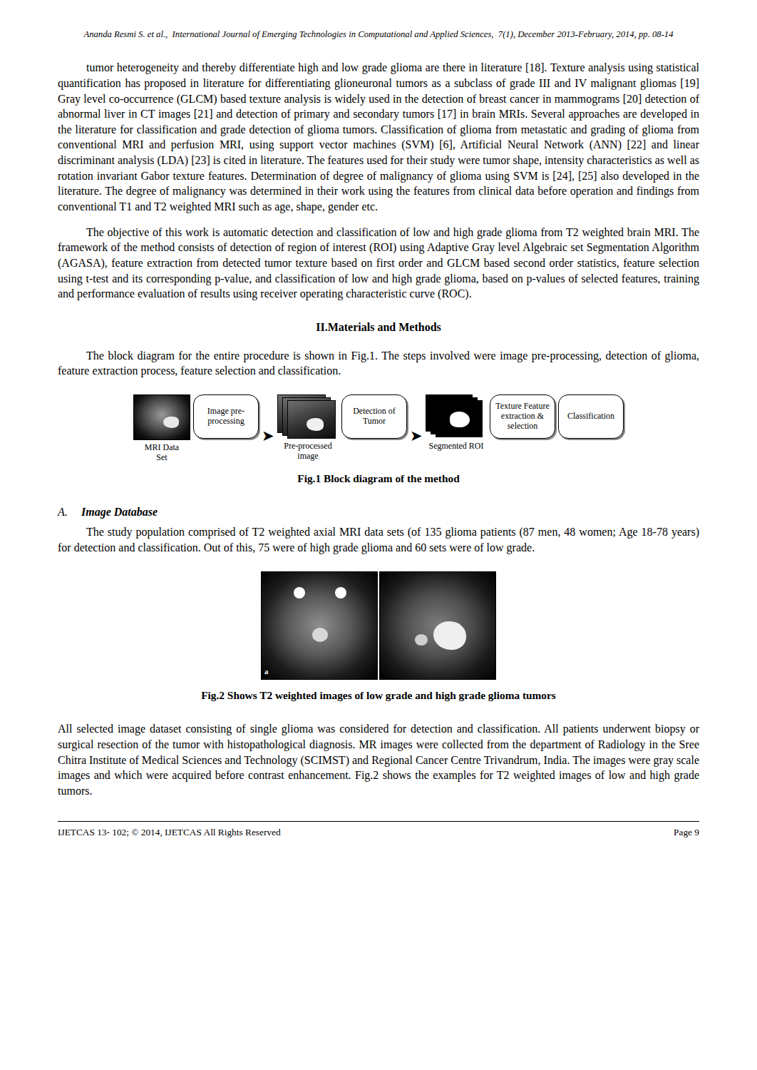Ananda Resmi S. et al., International Journal of Emerging Technologies in Computational and Applied Sciences, 7(1), December 2013-February, 2014, pp. 08-14
tumor heterogeneity and thereby differentiate high and low grade glioma are there in literature [18]. Texture analysis using statistical quantification has proposed in literature for differentiating glioneuronal tumors as a subclass of grade III and IV malignant gliomas [19] Gray level co-occurrence (GLCM) based texture analysis is widely used in the detection of breast cancer in mammograms [20] detection of abnormal liver in CT images [21] and detection of primary and secondary tumors [17] in brain MRIs. Several approaches are developed in the literature for classification and grade detection of glioma tumors. Classification of glioma from metastatic and grading of glioma from conventional MRI and perfusion MRI, using support vector machines (SVM) [6], Artificial Neural Network (ANN) [22] and linear discriminant analysis (LDA) [23] is cited in literature. The features used for their study were tumor shape, intensity characteristics as well as rotation invariant Gabor texture features. Determination of degree of malignancy of glioma using SVM is [24], [25] also developed in the literature. The degree of malignancy was determined in their work using the features from clinical data before operation and findings from conventional T1 and T2 weighted MRI such as age, shape, gender etc.
The objective of this work is automatic detection and classification of low and high grade glioma from T2 weighted brain MRI. The framework of the method consists of detection of region of interest (ROI) using Adaptive Gray level Algebraic set Segmentation Algorithm (AGASA), feature extraction from detected tumor texture based on first order and GLCM based second order statistics, feature selection using t-test and its corresponding p-value, and classification of low and high grade glioma, based on p-values of selected features, training and performance evaluation of results using receiver operating characteristic curve (ROC).
II.Materials and Methods
The block diagram for the entire procedure is shown in Fig.1. The steps involved were image pre-processing, detection of glioma, feature extraction process, feature selection and classification.
MRI Data
Set
Image pre-processing
➤
Pre-processed
image
Detection of Tumor
➤
Segmented ROI
Texture Feature extraction & selection
Classification
Fig.1 Block diagram of the method
A. Image Database
The study population comprised of T2 weighted axial MRI data sets (of 135 glioma patients (87 men, 48 women; Age 18-78 years) for detection and classification. Out of this, 75 were of high grade glioma and 60 sets were of low grade.
a
Fig.2 Shows T2 weighted images of low grade and high grade glioma tumors
All selected image dataset consisting of single glioma was considered for detection and classification. All patients underwent biopsy or surgical resection of the tumor with histopathological diagnosis. MR images were collected from the department of Radiology in the Sree Chitra Institute of Medical Sciences and Technology (SCIMST) and Regional Cancer Centre Trivandrum, India. The images were gray scale images and which were acquired before contrast enhancement. Fig.2 shows the examples for T2 weighted images of low and high grade tumors.
IJETCAS 13- 102; © 2014, IJETCAS All Rights Reserved Page 9